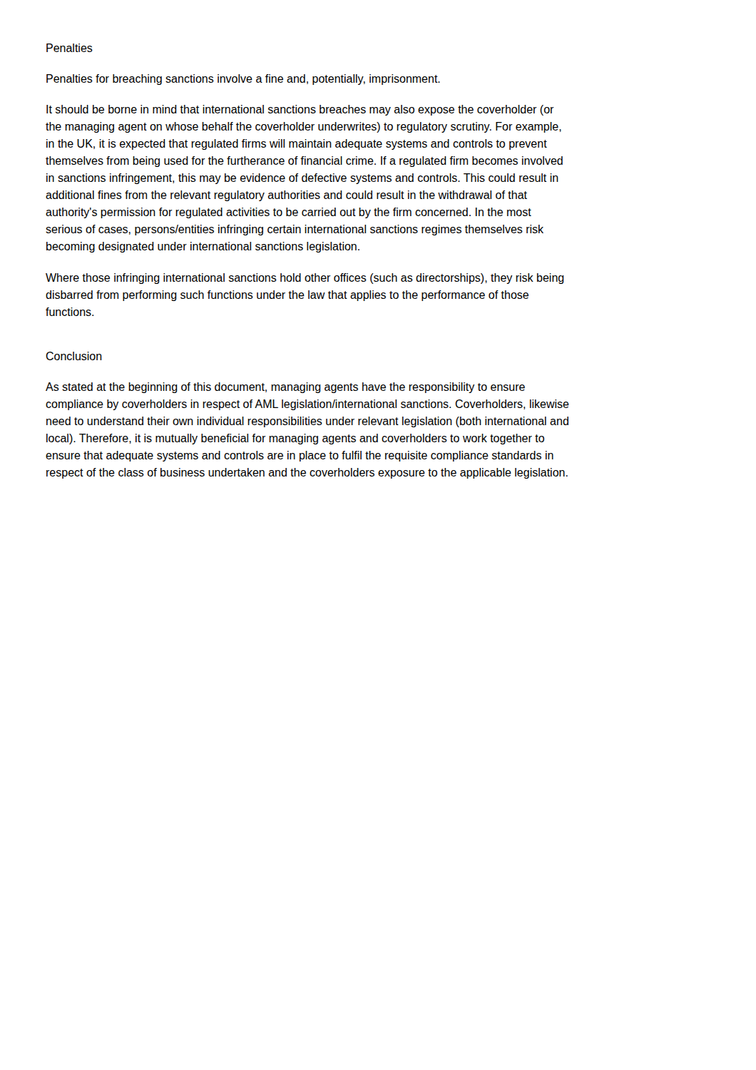Penalties
Penalties for breaching sanctions involve a fine and, potentially, imprisonment.
It should be borne in mind that international sanctions breaches may also expose the coverholder (or the managing agent on whose behalf the coverholder underwrites) to regulatory scrutiny. For example, in the UK, it is expected that regulated firms will maintain adequate systems and controls to prevent themselves from being used for the furtherance of financial crime. If a regulated firm becomes involved in sanctions infringement, this may be evidence of defective systems and controls. This could result in additional fines from the relevant regulatory authorities and could result in the withdrawal of that authority's permission for regulated activities to be carried out by the firm concerned. In the most serious of cases, persons/entities infringing certain international sanctions regimes themselves risk becoming designated under international sanctions legislation.
Where those infringing international sanctions hold other offices (such as directorships), they risk being disbarred from performing such functions under the law that applies to the performance of those functions.
Conclusion
As stated at the beginning of this document, managing agents have the responsibility to ensure compliance by coverholders in respect of AML legislation/international sanctions. Coverholders, likewise need to understand their own individual responsibilities under relevant legislation (both international and local). Therefore, it is mutually beneficial for managing agents and coverholders to work together to ensure that adequate systems and controls are in place to fulfil the requisite compliance standards in respect of the class of business undertaken and the coverholders exposure to the applicable legislation.